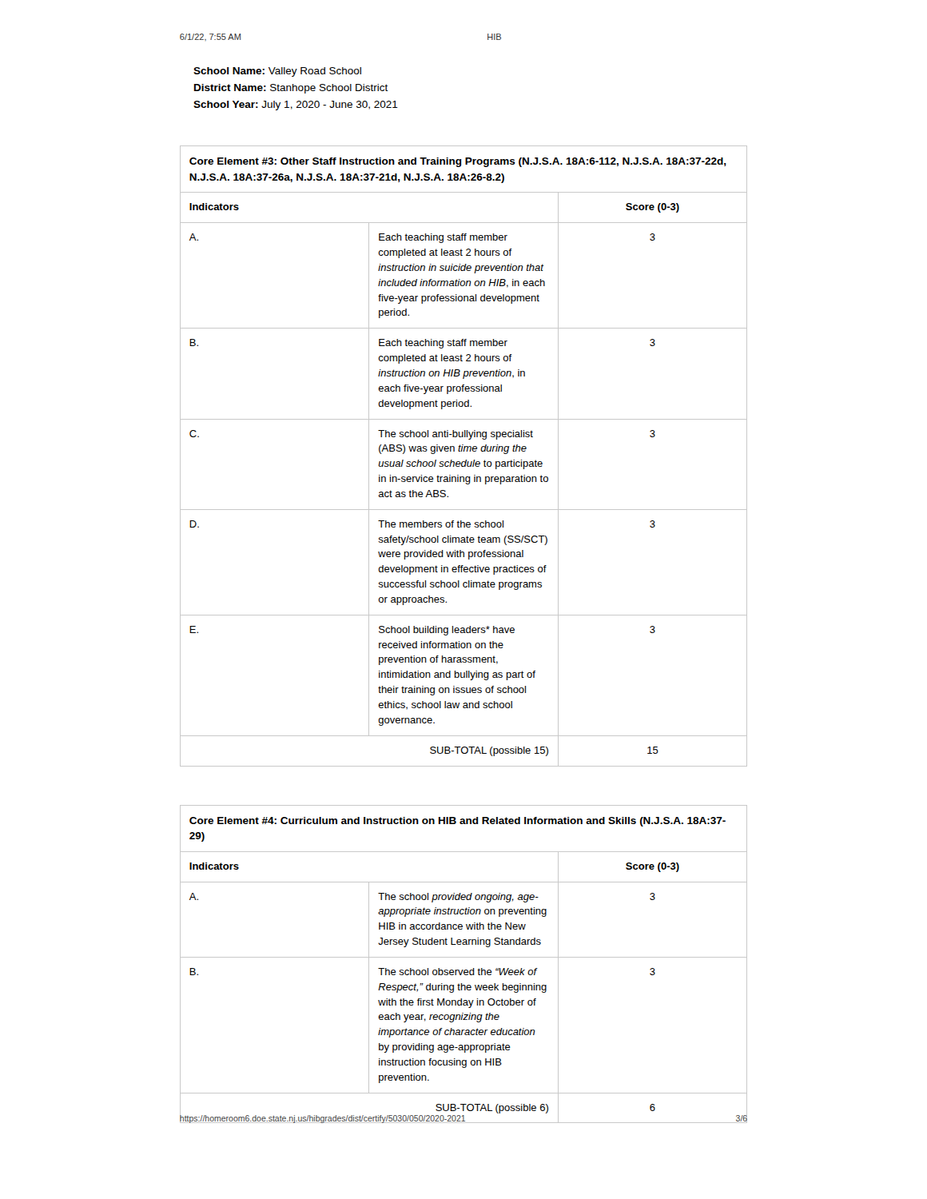6/1/22, 7:55 AM HIB
School Name: Valley Road School
District Name: Stanhope School District
School Year: July 1, 2020 - June 30, 2021
| Core Element #3: Other Staff Instruction and Training Programs (N.J.S.A. 18A:6-112, N.J.S.A. 18A:37-22d, N.J.S.A. 18A:37-26a, N.J.S.A. 18A:37-21d, N.J.S.A. 18A:26-8.2) |
| Indicators | Score (0-3) |
| A. | Each teaching staff member completed at least 2 hours of instruction in suicide prevention that included information on HIB , in each five-year professional development period. | 3 |
| B. | Each teaching staff member completed at least 2 hours of instruction on HIB prevention , in each five-year professional development period. | 3 |
| C. | The school anti-bullying specialist (ABS) was given time during the usual school schedule to participate in in-service training in preparation to act as the ABS. | 3 |
| D. | The members of the school safety/school climate team (SS/SCT) were provided with professional development in effective practices of successful school climate programs or approaches. | 3 |
| E. | School building leaders* have received information on the prevention of harassment, intimidation and bullying as part of their training on issues of school ethics, school law and school governance. | 3 |
| SUB-TOTAL (possible 15) | 15 |
| Core Element #4: Curriculum and Instruction on HIB and Related Information and Skills (N.J.S.A. 18A:37-29) |
| Indicators | Score (0-3) |
| A. | The school provided ongoing, age-appropriate instruction on preventing HIB in accordance with the New Jersey Student Learning Standards | 3 |
| B. | The school observed the “Week of Respect,” during the week beginning with the first Monday in October of each year, recognizing the importance of character education by providing age-appropriate instruction focusing on HIB prevention. | 3 |
| SUB-TOTAL (possible 6) | 6 |
https://homeroom6.doe.state.nj.us/hibgrades/dist/certify/5030/050/2020-2021 3/6